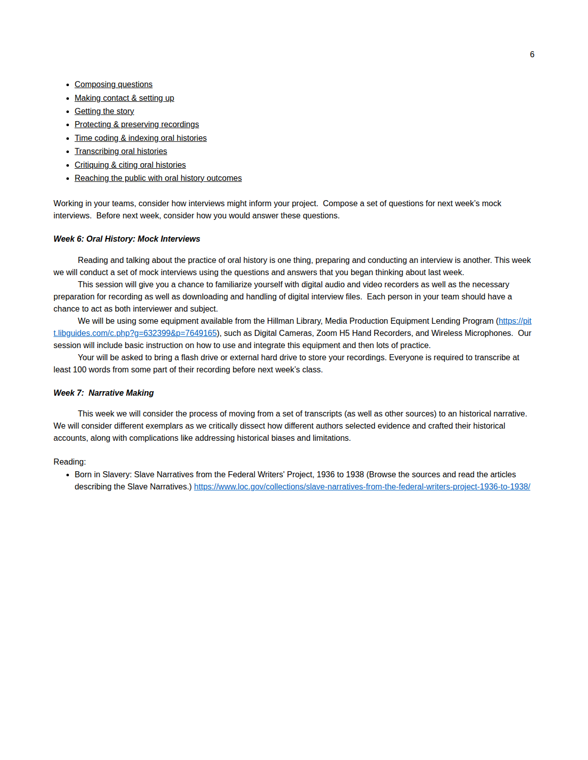6
Composing questions
Making contact & setting up
Getting the story
Protecting & preserving recordings
Time coding & indexing oral histories
Transcribing oral histories
Critiquing & citing oral histories
Reaching the public with oral history outcomes
Working in your teams, consider how interviews might inform your project. Compose a set of questions for next week’s mock interviews. Before next week, consider how you would answer these questions.
Week 6: Oral History: Mock Interviews
Reading and talking about the practice of oral history is one thing, preparing and conducting an interview is another. This week we will conduct a set of mock interviews using the questions and answers that you began thinking about last week.
This session will give you a chance to familiarize yourself with digital audio and video recorders as well as the necessary preparation for recording as well as downloading and handling of digital interview files. Each person in your team should have a chance to act as both interviewer and subject.
We will be using some equipment available from the Hillman Library, Media Production Equipment Lending Program (https://pitt.libguides.com/c.php?g=632399&p=7649165), such as Digital Cameras, Zoom H5 Hand Recorders, and Wireless Microphones. Our session will include basic instruction on how to use and integrate this equipment and then lots of practice.
Your will be asked to bring a flash drive or external hard drive to store your recordings. Everyone is required to transcribe at least 100 words from some part of their recording before next week’s class.
Week 7: Narrative Making
This week we will consider the process of moving from a set of transcripts (as well as other sources) to an historical narrative. We will consider different exemplars as we critically dissect how different authors selected evidence and crafted their historical accounts, along with complications like addressing historical biases and limitations.
Reading:
Born in Slavery: Slave Narratives from the Federal Writers' Project, 1936 to 1938 (Browse the sources and read the articles describing the Slave Narratives.) https://www.loc.gov/collections/slave-narratives-from-the-federal-writers-project-1936-to-1938/